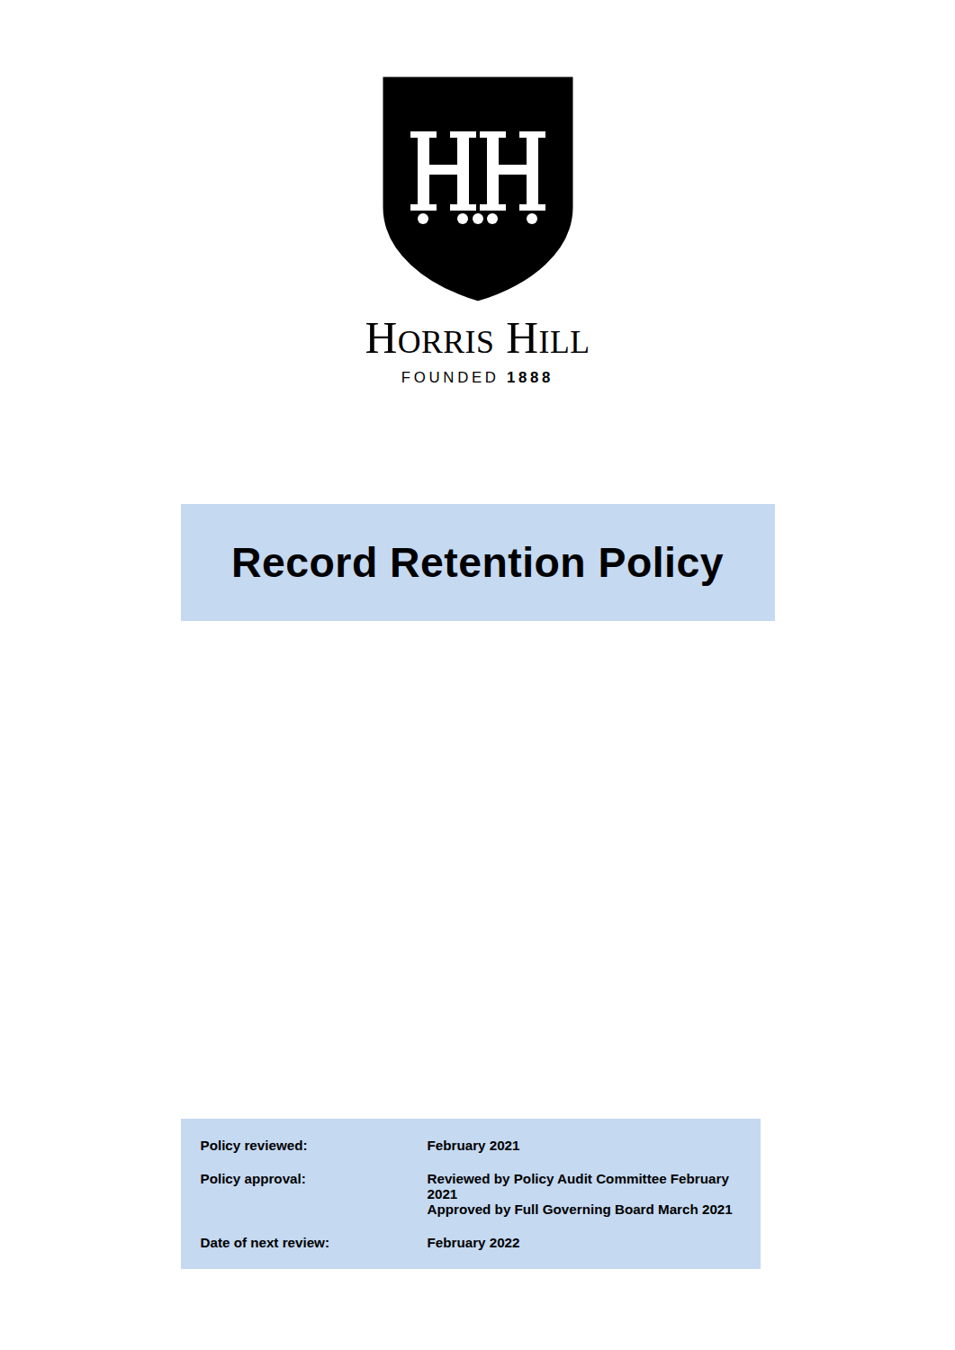HORRIS HILL
FOUNDED 1888
Record Retention Policy
| Policy reviewed: | February 2021 |
| Policy approval: | Reviewed by Policy Audit Committee February 2021 Approved by Full Governing Board March 2021 |
| Date of next review: | February 2022 |